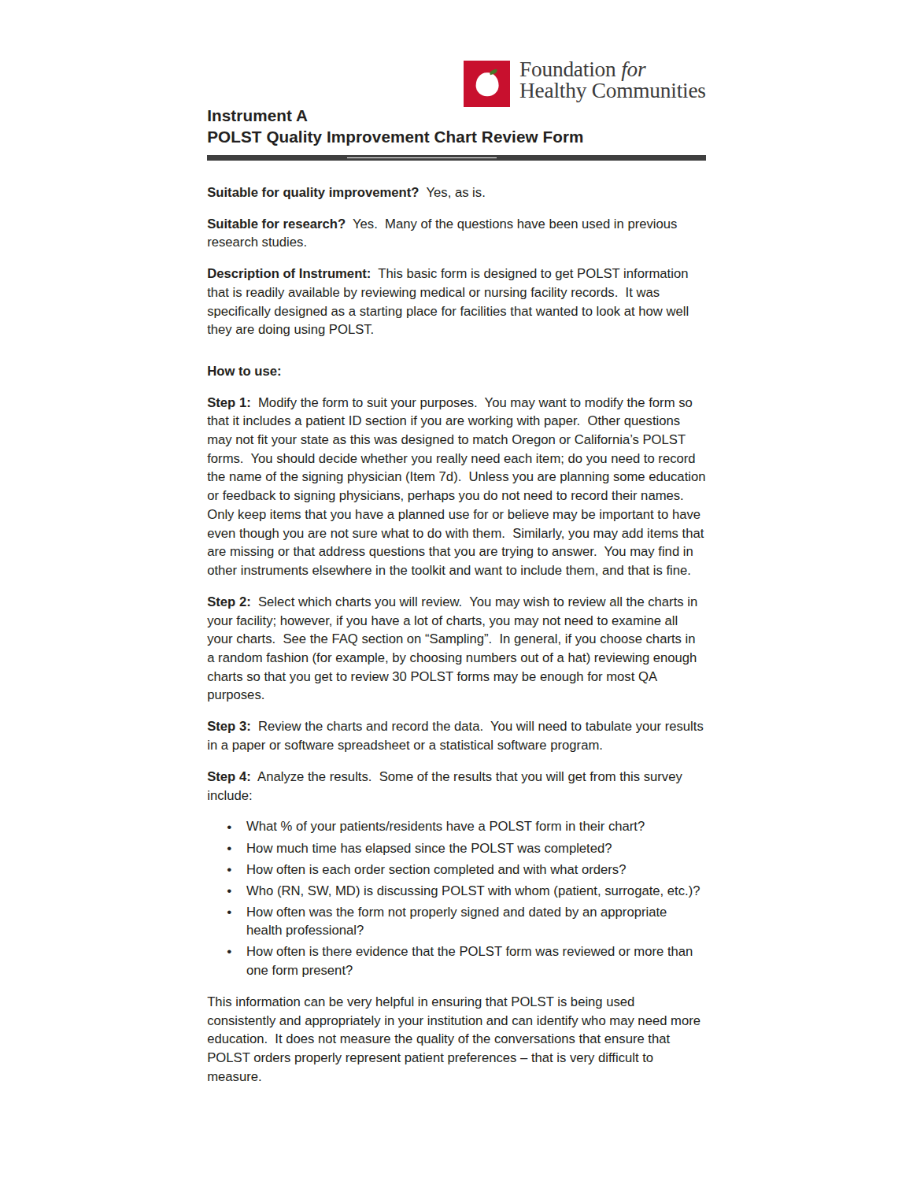Foundation for Healthy Communities
Instrument A
POLST Quality Improvement Chart Review Form
Suitable for quality improvement? Yes, as is.
Suitable for research? Yes. Many of the questions have been used in previous research studies.
Description of Instrument: This basic form is designed to get POLST information that is readily available by reviewing medical or nursing facility records. It was specifically designed as a starting place for facilities that wanted to look at how well they are doing using POLST.
How to use:
Step 1: Modify the form to suit your purposes. You may want to modify the form so that it includes a patient ID section if you are working with paper. Other questions may not fit your state as this was designed to match Oregon or California’s POLST forms. You should decide whether you really need each item; do you need to record the name of the signing physician (Item 7d). Unless you are planning some education or feedback to signing physicians, perhaps you do not need to record their names. Only keep items that you have a planned use for or believe may be important to have even though you are not sure what to do with them. Similarly, you may add items that are missing or that address questions that you are trying to answer. You may find in other instruments elsewhere in the toolkit and want to include them, and that is fine.
Step 2: Select which charts you will review. You may wish to review all the charts in your facility; however, if you have a lot of charts, you may not need to examine all your charts. See the FAQ section on “Sampling”. In general, if you choose charts in a random fashion (for example, by choosing numbers out of a hat) reviewing enough charts so that you get to review 30 POLST forms may be enough for most QA purposes.
Step 3: Review the charts and record the data. You will need to tabulate your results in a paper or software spreadsheet or a statistical software program.
Step 4: Analyze the results. Some of the results that you will get from this survey include:
What % of your patients/residents have a POLST form in their chart?
How much time has elapsed since the POLST was completed?
How often is each order section completed and with what orders?
Who (RN, SW, MD) is discussing POLST with whom (patient, surrogate, etc.)?
How often was the form not properly signed and dated by an appropriate health professional?
How often is there evidence that the POLST form was reviewed or more than one form present?
This information can be very helpful in ensuring that POLST is being used consistently and appropriately in your institution and can identify who may need more education. It does not measure the quality of the conversations that ensure that POLST orders properly represent patient preferences – that is very difficult to measure.